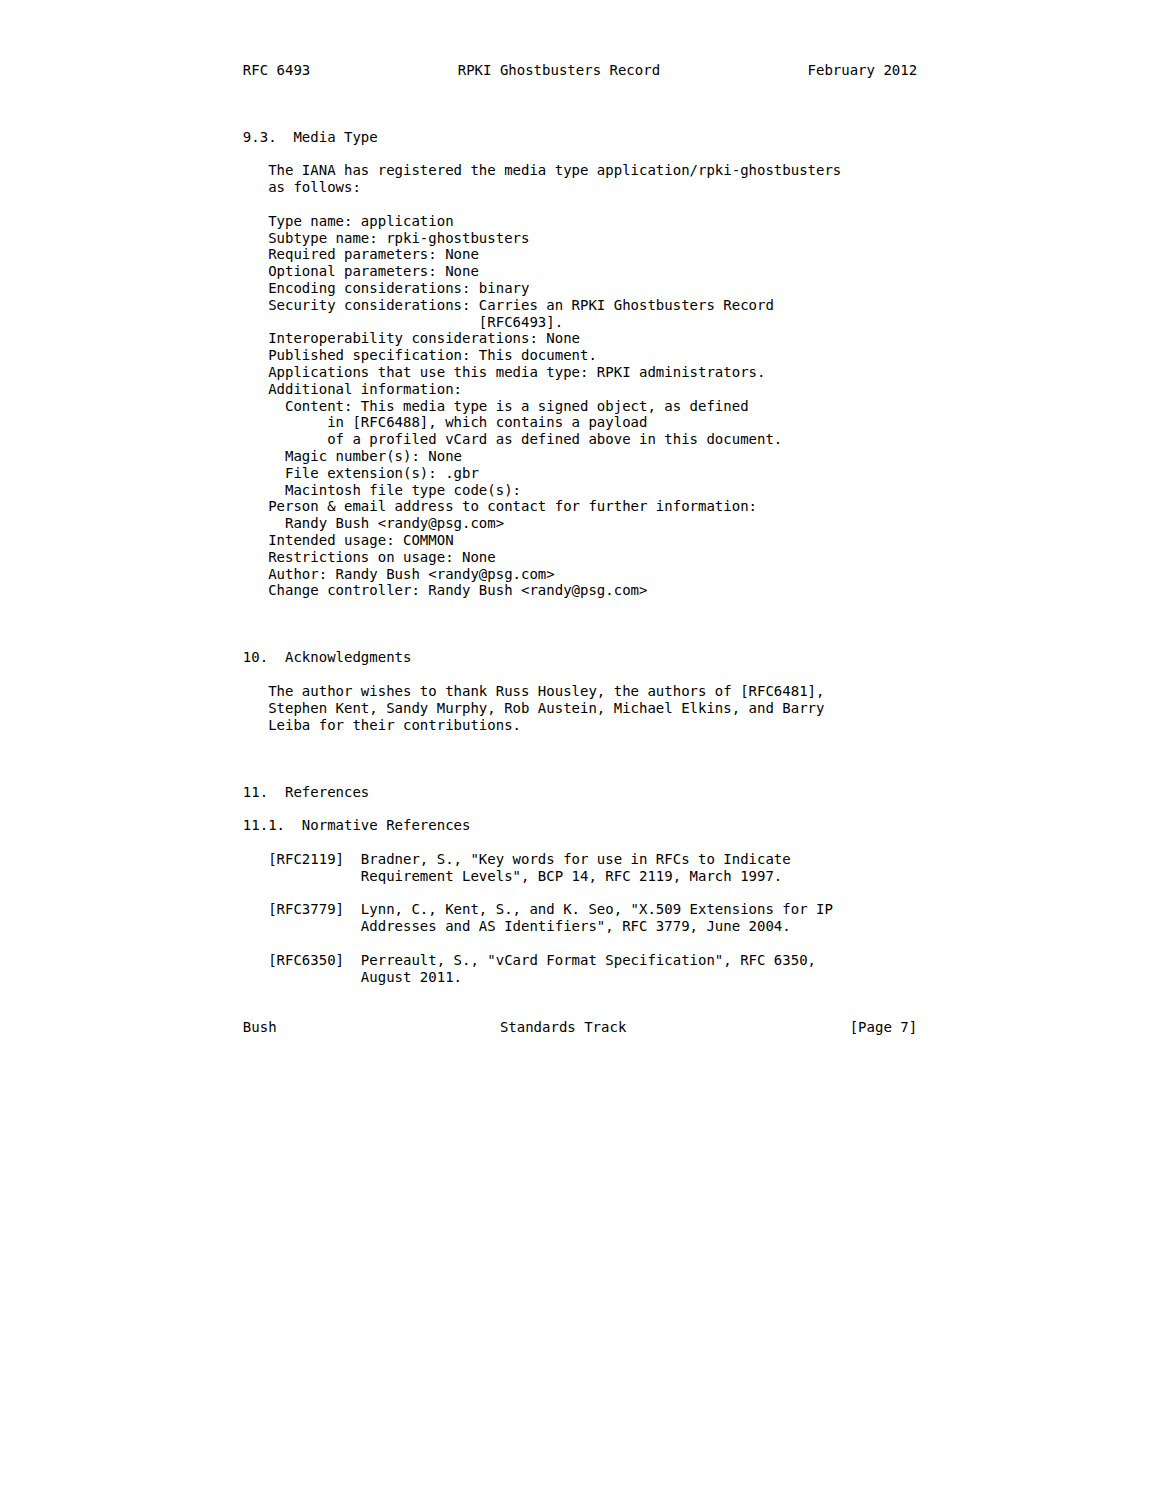RFC 6493 RPKI Ghostbusters Record February 2012
9.3. Media Type
The IANA has registered the media type application/rpki-ghostbusters as follows: Type name: application Subtype name: rpki-ghostbusters Required parameters: None Optional parameters: None Encoding considerations: binary Security considerations: Carries an RPKI Ghostbusters Record [RFC6493]. Interoperability considerations: None Published specification: This document. Applications that use this media type: RPKI administrators. Additional information: Content: This media type is a signed object, as defined in [RFC6488], which contains a payload of a profiled vCard as defined above in this document. Magic number(s): None File extension(s): .gbr Macintosh file type code(s): Person & email address to contact for further information: Randy Bush <randy@psg.com> Intended usage: COMMON Restrictions on usage: None Author: Randy Bush <randy@psg.com> Change controller: Randy Bush <randy@psg.com>
10. Acknowledgments
The author wishes to thank Russ Housley, the authors of [RFC6481], Stephen Kent, Sandy Murphy, Rob Austein, Michael Elkins, and Barry Leiba for their contributions.
11. References
11.1. Normative References
[RFC2119] Bradner, S., "Key words for use in RFCs to Indicate Requirement Levels", BCP 14, RFC 2119, March 1997. [RFC3779] Lynn, C., Kent, S., and K. Seo, "X.509 Extensions for IP Addresses and AS Identifiers", RFC 3779, June 2004. [RFC6350] Perreault, S., "vCard Format Specification", RFC 6350, August 2011.
Bush Standards Track [Page 7]